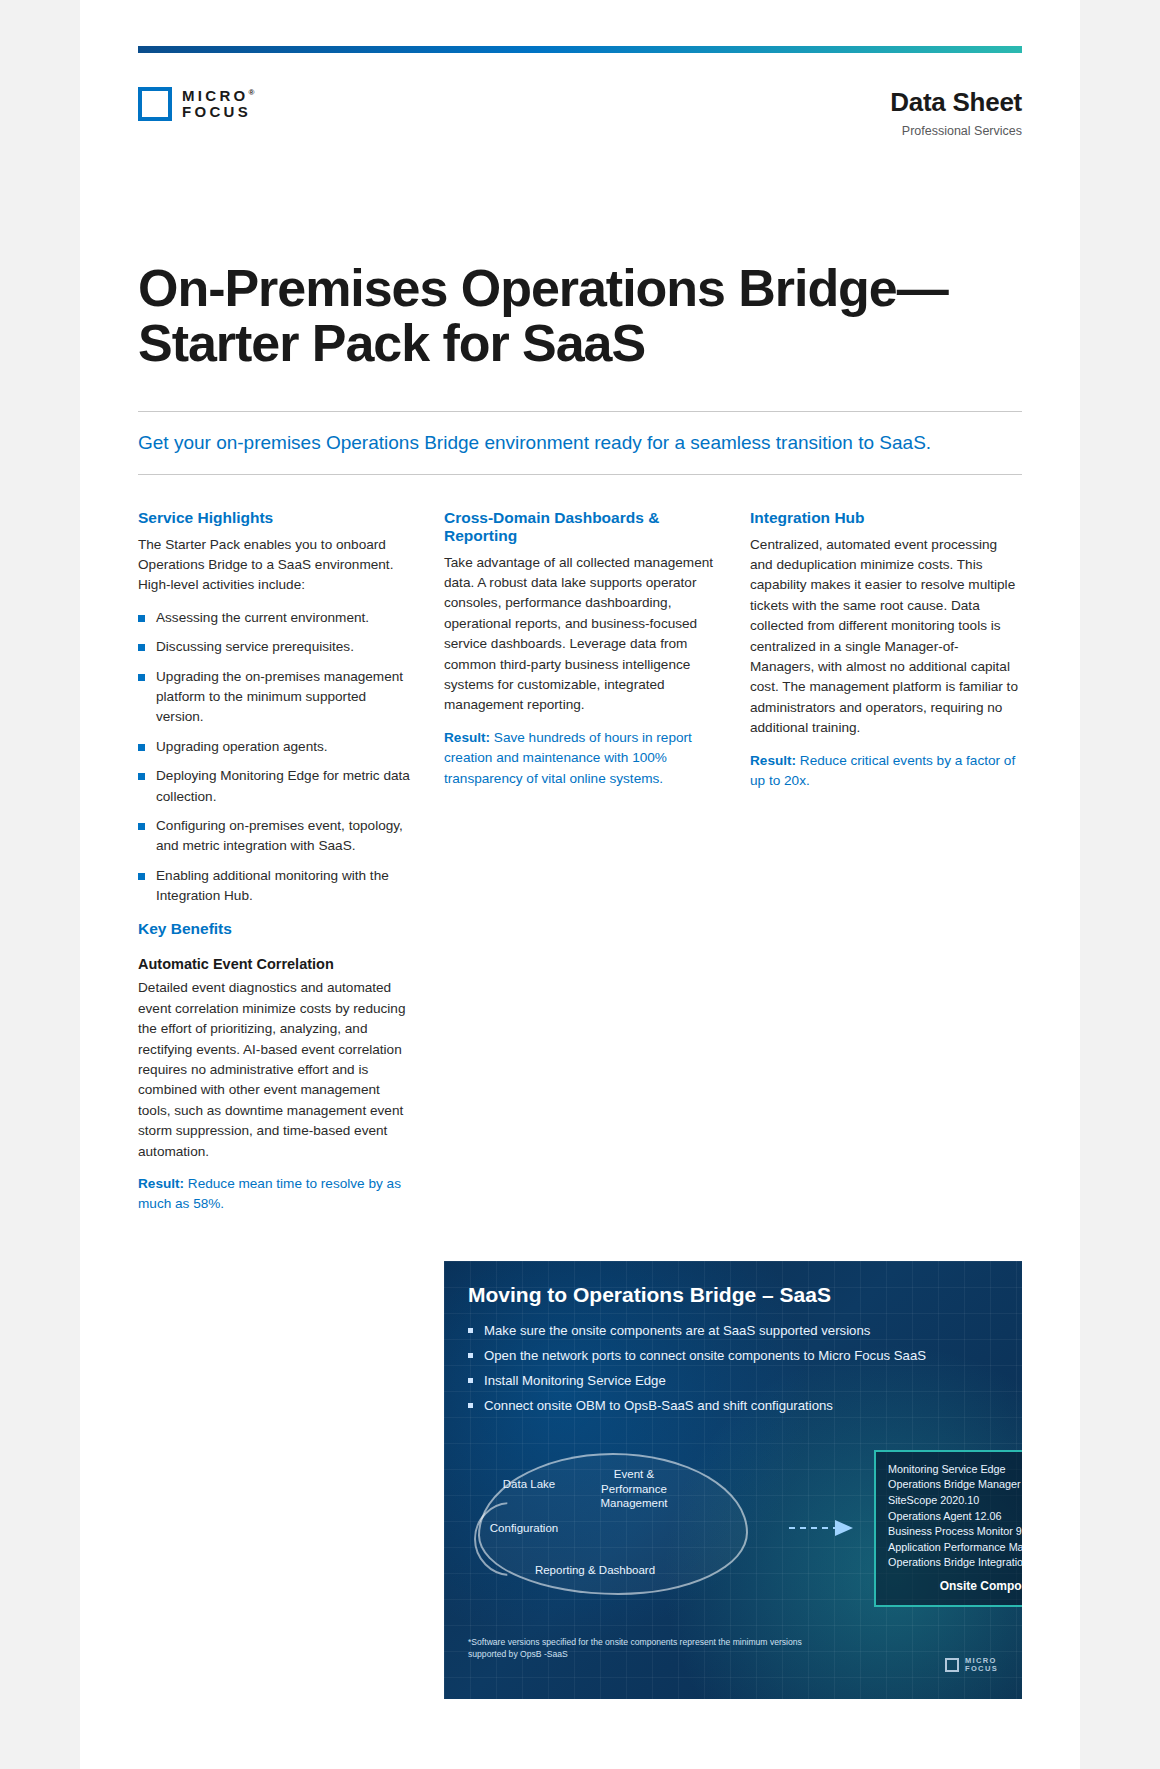Micro®
Focus
Data Sheet
Professional Services
On-Premises Operations Bridge—
Starter Pack for SaaS
Get your on-premises Operations Bridge environment ready for a seamless transition to SaaS.
Service Highlights
The Starter Pack enables you to onboard Operations Bridge to a SaaS environment. High-level activities include:
Assessing the current environment.
Discussing service prerequisites.
Upgrading the on-premises management platform to the minimum supported version.
Upgrading operation agents.
Deploying Monitoring Edge for metric data collection.
Configuring on-premises event, topology, and metric integration with SaaS.
Enabling additional monitoring with the Integration Hub.
Key Benefits
Automatic Event Correlation
Detailed event diagnostics and automated event correlation minimize costs by reducing the effort of prioritizing, analyzing, and rectifying events. AI-based event correlation requires no administrative effort and is combined with other event management tools, such as downtime management event storm suppression, and time-based event automation.
Result: Reduce mean time to resolve by as much as 58%.
Cross-Domain Dashboards & Reporting
Take advantage of all collected management data. A robust data lake supports operator consoles, performance dashboarding, operational reports, and business-focused service dashboards. Leverage data from common third-party business intelligence systems for customizable, integrated management reporting.
Result: Save hundreds of hours in report creation and maintenance with 100% transparency of vital online systems.
Integration Hub
Centralized, automated event processing and deduplication minimize costs. This capability makes it easier to resolve multiple tickets with the same root cause. Data collected from different monitoring tools is centralized in a single Manager-of-Managers, with almost no additional capital cost. The management platform is familiar to administrators and operators, requiring no additional training.
Result: Reduce critical events by a factor of up to 20x.
Moving to Operations Bridge – SaaS
Make sure the onsite components are at SaaS supported versions
Open the network ports to connect onsite components to Micro Focus SaaS
Install Monitoring Service Edge
Connect onsite OBM to OpsB-SaaS and shift configurations
Data Lake
Event &
Performance
Management
Configuration
Reporting & Dashboard
Monitoring Service Edge
Operations Bridge Manager 2020.10
SiteScope 2020.10
Operations Agent 12.06
Business Process Monitor 9.53
Application Performance Management 9.51
Operations Bridge Integration Hub 2021.08
Onsite Components*
*Software versions specified for the onsite components represent the minimum versions supported by OpsB -SaaS
Micro
Focus